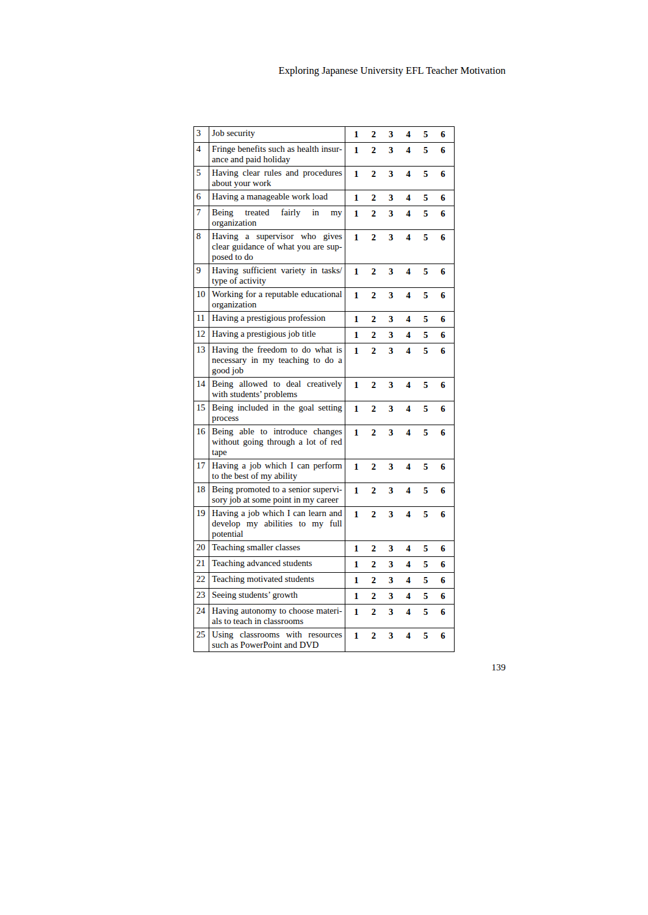Exploring Japanese University EFL Teacher Motivation
| 3 | Job security | / 1 / 2 / 3 / 4 / 5 / 6 / |
| 4 | Fringe benefits such as health insurance and paid holiday | / 1 / 2 / 3 / 4 / 5 / 6 / |
| 5 | Having clear rules and procedures about your work | / 1 / 2 / 3 / 4 / 5 / 6 / |
| 6 | Having a manageable work load | / 1 / 2 / 3 / 4 / 5 / 6 / |
| 7 | Being treated fairly in my organization | / 1 / 2 / 3 / 4 / 5 / 6 / |
| 8 | Having a supervisor who gives clear guidance of what you are supposed to do | / 1 / 2 / 3 / 4 / 5 / 6 / |
| 9 | Having sufficient variety in tasks/ type of activity | / 1 / 2 / 3 / 4 / 5 / 6 / |
| 10 | Working for a reputable educational organization | / 1 / 2 / 3 / 4 / 5 / 6 / |
| 11 | Having a prestigious profession | / 1 / 2 / 3 / 4 / 5 / 6 / |
| 12 | Having a prestigious job title | / 1 / 2 / 3 / 4 / 5 / 6 / |
| 13 | Having the freedom to do what is necessary in my teaching to do a good job | / 1 / 2 / 3 / 4 / 5 / 6 / |
| 14 | Being allowed to deal creatively with students’ problems | / 1 / 2 / 3 / 4 / 5 / 6 / |
| 15 | Being included in the goal setting process | / 1 / 2 / 3 / 4 / 5 / 6 / |
| 16 | Being able to introduce changes without going through a lot of red tape | / 1 / 2 / 3 / 4 / 5 / 6 / |
| 17 | Having a job which I can perform to the best of my ability | / 1 / 2 / 3 / 4 / 5 / 6 / |
| 18 | Being promoted to a senior supervisory job at some point in my career | / 1 / 2 / 3 / 4 / 5 / 6 / |
| 19 | Having a job which I can learn and develop my abilities to my full potential | / 1 / 2 / 3 / 4 / 5 / 6 / |
| 20 | Teaching smaller classes | / 1 / 2 / 3 / 4 / 5 / 6 / |
| 21 | Teaching advanced students | / 1 / 2 / 3 / 4 / 5 / 6 / |
| 22 | Teaching motivated students | / 1 / 2 / 3 / 4 / 5 / 6 / |
| 23 | Seeing students’ growth | / 1 / 2 / 3 / 4 / 5 / 6 / |
| 24 | Having autonomy to choose materials to teach in classrooms | / 1 / 2 / 3 / 4 / 5 / 6 / |
| 25 | Using classrooms with resources such as PowerPoint and DVD | / 1 / 2 / 3 / 4 / 5 / 6 / |
139